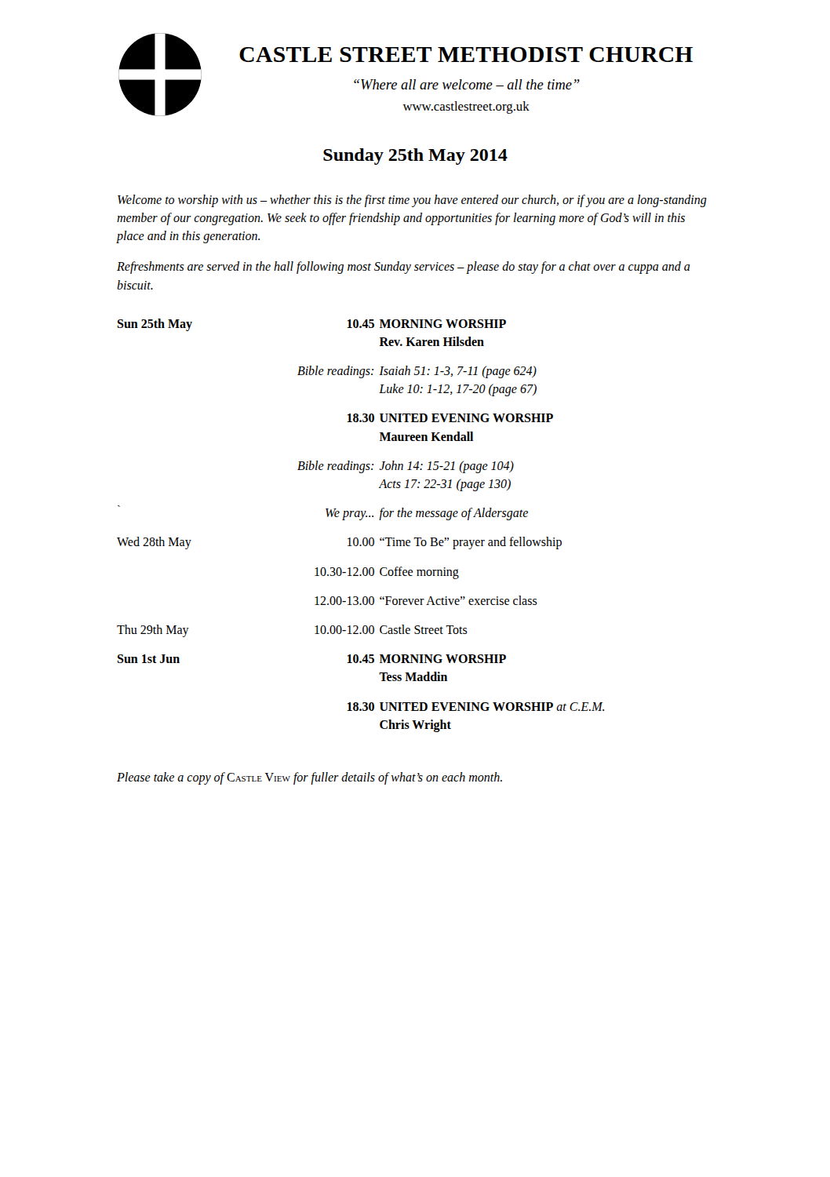CASTLE STREET METHODIST CHURCH
“Where all are welcome – all the time”
www.castlestreet.org.uk
Sunday 25th May 2014
Welcome to worship with us – whether this is the first time you have entered our church, or if you are a long-standing member of our congregation. We seek to offer friendship and opportunities for learning more of God’s will in this place and in this generation.
Refreshments are served in the hall following most Sunday services – please do stay for a chat over a cuppa and a biscuit.
| Sun 25th May | 10.45 | MORNING WORSHIP Rev. Karen Hilsden |
| | Bible readings: | Isaiah 51: 1-3, 7-11 (page 624) Luke 10: 1-12, 17-20 (page 67) |
| | 18.30 | UNITED EVENING WORSHIP Maureen Kendall |
| | Bible readings: | John 14: 15-21 (page 104) Acts 17: 22-31 (page 130) |
| ` | We pray... | for the message of Aldersgate |
| Wed 28th May | 10.00 | “Time To Be” prayer and fellowship |
| | 10.30-12.00 | Coffee morning |
| | 12.00-13.00 | “Forever Active” exercise class |
| Thu 29th May | 10.00-12.00 | Castle Street Tots |
| Sun 1st Jun | 10.45 | MORNING WORSHIP Tess Maddin |
| | 18.30 | UNITED EVENING WORSHIP at C.E.M. Chris Wright |
Please take a copy of Castle View for fuller details of what’s on each month.